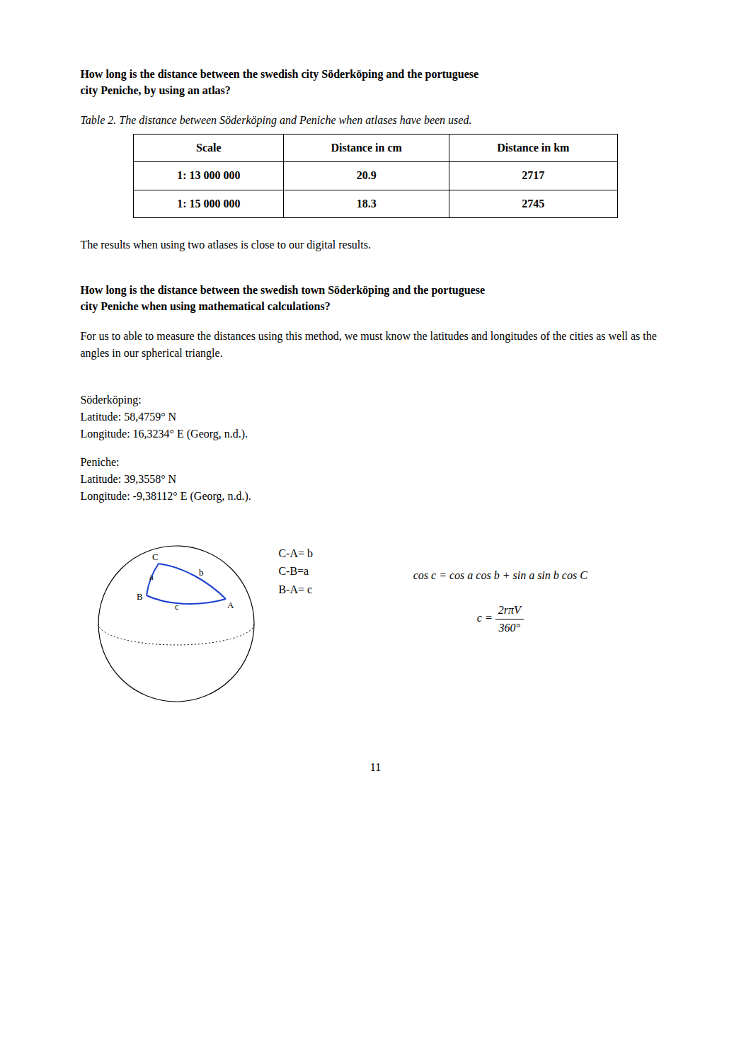How long is the distance between the swedish city Söderköping and the portuguese
city Peniche, by using an atlas?
Table 2. The distance between Söderköping and Peniche when atlases have been used.
| Scale | Distance in cm | Distance in km |
| --- | --- | --- |
| 1: 13 000 000 | 20.9 | 2717 |
| 1: 15 000 000 | 18.3 | 2745 |
The results when using two atlases is close to our digital results.
How long is the distance between the swedish town Söderköping and the portuguese
city Peniche when using mathematical calculations?
For us to able to measure the distances using this method, we must know the latitudes and longitudes of the cities as well as the angles in our spherical triangle.
Söderköping:
Latitude: 58,4759° N
Longitude: 16,3234° E (Georg, n.d.).
Peniche:
Latitude: 39,3558° N
Longitude: -9,38112° E (Georg, n.d.).
C B A a b c
C-A= b
C-B=a
B-A= c
cos c = cos a cos b + sin a sin b cos C
c = 2rπV 360°
11